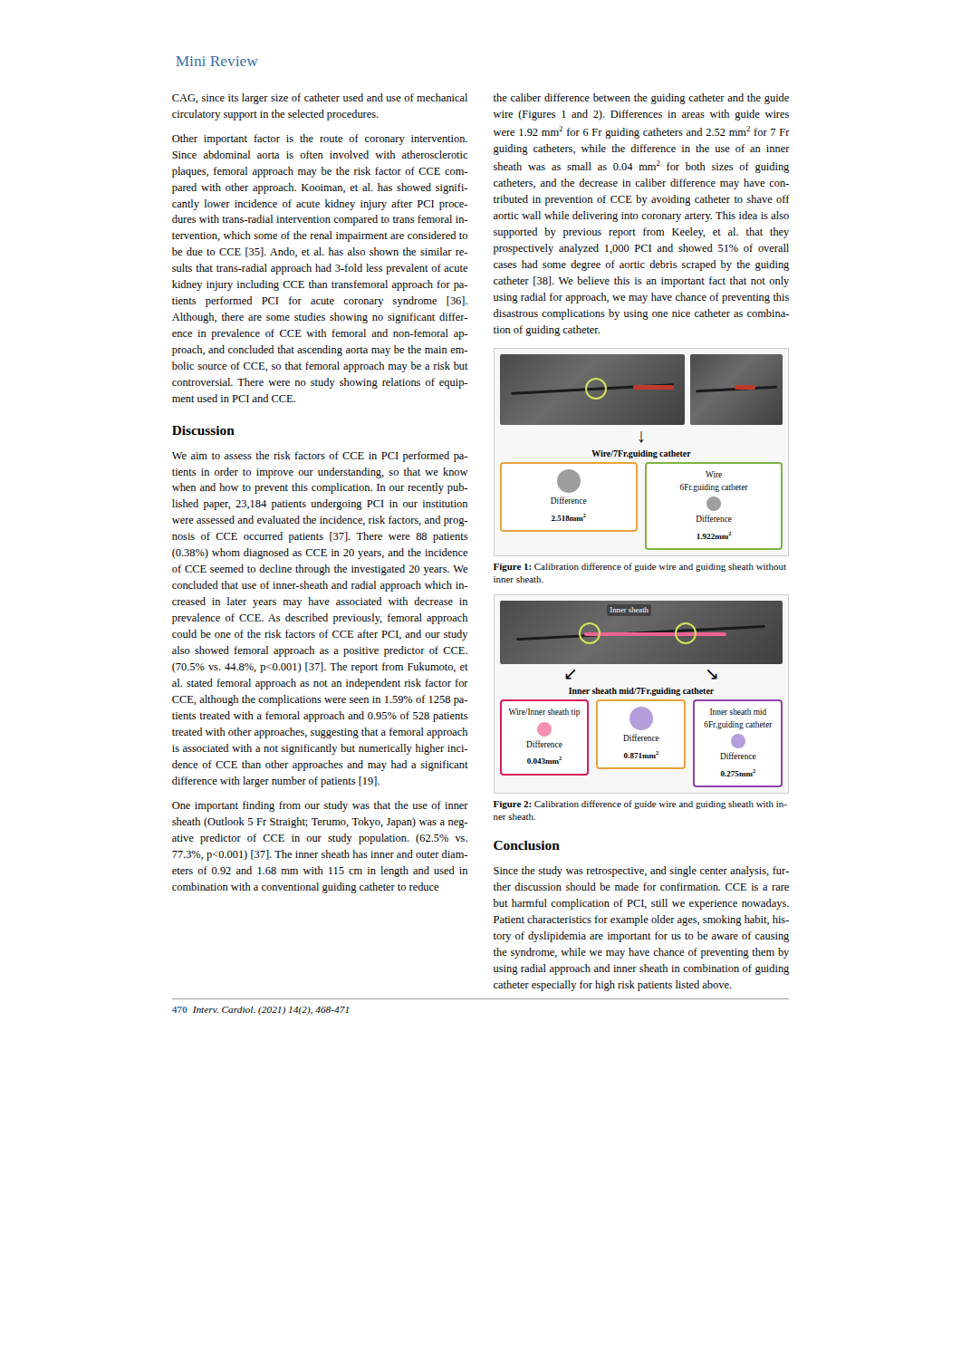Mini Review
CAG, since its larger size of catheter used and use of mechanical circulatory support in the selected procedures.
Other important factor is the route of coronary intervention. Since abdominal aorta is often involved with atherosclerotic plaques, femoral approach may be the risk factor of CCE compared with other approach. Kooiman, et al. has showed significantly lower incidence of acute kidney injury after PCI procedures with trans-radial intervention compared to trans femoral intervention, which some of the renal impairment are considered to be due to CCE [35]. Ando, et al. has also shown the similar results that trans-radial approach had 3-fold less prevalent of acute kidney injury including CCE than transfemoral approach for patients performed PCI for acute coronary syndrome [36]. Although, there are some studies showing no significant difference in prevalence of CCE with femoral and non-femoral approach, and concluded that ascending aorta may be the main embolic source of CCE, so that femoral approach may be a risk but controversial. There were no study showing relations of equipment used in PCI and CCE.
Discussion
We aim to assess the risk factors of CCE in PCI performed patients in order to improve our understanding, so that we know when and how to prevent this complication. In our recently published paper, 23,184 patients undergoing PCI in our institution were assessed and evaluated the incidence, risk factors, and prognosis of CCE occurred patients [37]. There were 88 patients (0.38%) whom diagnosed as CCE in 20 years, and the incidence of CCE seemed to decline through the investigated 20 years. We concluded that use of inner-sheath and radial approach which increased in later years may have associated with decrease in prevalence of CCE. As described previously, femoral approach could be one of the risk factors of CCE after PCI, and our study also showed femoral approach as a positive predictor of CCE. (70.5% vs. 44.8%, p<0.001) [37]. The report from Fukumoto, et al. stated femoral approach as not an independent risk factor for CCE, although the complications were seen in 1.59% of 1258 patients treated with a femoral approach and 0.95% of 528 patients treated with other approaches, suggesting that a femoral approach is associated with a not significantly but numerically higher incidence of CCE than other approaches and may had a significant difference with larger number of patients [19].
One important finding from our study was that the use of inner sheath (Outlook 5 Fr Straight; Terumo, Tokyo, Japan) was a negative predictor of CCE in our study population. (62.5% vs. 77.3%, p<0.001) [37]. The inner sheath has inner and outer diameters of 0.92 and 1.68 mm with 115 cm in length and used in combination with a conventional guiding catheter to reduce
the caliber difference between the guiding catheter and the guide wire (Figures 1 and 2). Differences in areas with guide wires were 1.92 mm2 for 6 Fr guiding catheters and 2.52 mm2 for 7 Fr guiding catheters, while the difference in the use of an inner sheath was as small as 0.04 mm2 for both sizes of guiding catheters, and the decrease in caliber difference may have contributed in prevention of CCE by avoiding catheter to shave off aortic wall while delivering into coronary artery. This idea is also supported by previous report from Keeley, et al. that they prospectively analyzed 1,000 PCI and showed 51% of overall cases had some degree of aortic debris scraped by the guiding catheter [38]. We believe this is an important fact that not only using radial for approach, we may have chance of preventing this disastrous complications by using one nice catheter as combination of guiding catheter.
↓
Wire/7Fr.guiding catheter
Difference
2.518mm2
Wire
6Fr.guiding catheter
Difference
1.922mm2
Figure 1: Calibration difference of guide wire and guiding sheath without inner sheath.
Inner sheath
↙↘
Inner sheath mid/7Fr.guiding catheter
Wire/Inner sheath tip
Difference
0.043mm2
Difference
0.871mm2
Inner sheath mid
6Fr.guiding catheter
Difference
0.275mm2
Figure 2: Calibration difference of guide wire and guiding sheath with inner sheath.
Conclusion
Since the study was retrospective, and single center analysis, further discussion should be made for confirmation. CCE is a rare but harmful complication of PCI, still we experience nowadays. Patient characteristics for example older ages, smoking habit, history of dyslipidemia are important for us to be aware of causing the syndrome, while we may have chance of preventing them by using radial approach and inner sheath in combination of guiding catheter especially for high risk patients listed above.
470 Interv. Cardiol. (2021) 14(2), 468-471